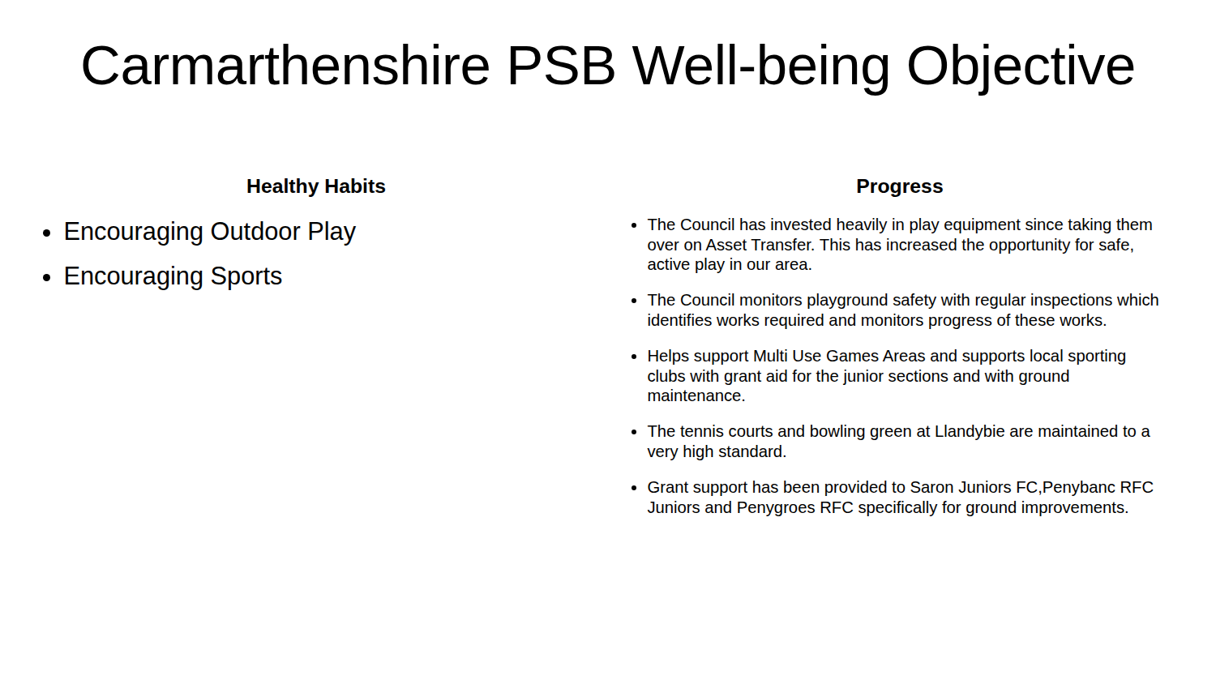Carmarthenshire PSB Well-being Objective
Healthy Habits
Encouraging Outdoor Play
Encouraging Sports
Progress
The Council has invested heavily in play equipment since taking them over on Asset Transfer. This has increased the opportunity for safe, active play in our area.
The Council monitors playground safety with regular inspections which identifies works required and monitors progress of these works.
Helps support Multi Use Games Areas and supports local sporting clubs with grant aid for the junior sections and with ground maintenance.
The tennis courts and bowling green at Llandybie are maintained to a very high standard.
Grant support has been provided to Saron Juniors FC,Penybanc RFC Juniors and Penygroes RFC specifically for ground improvements.